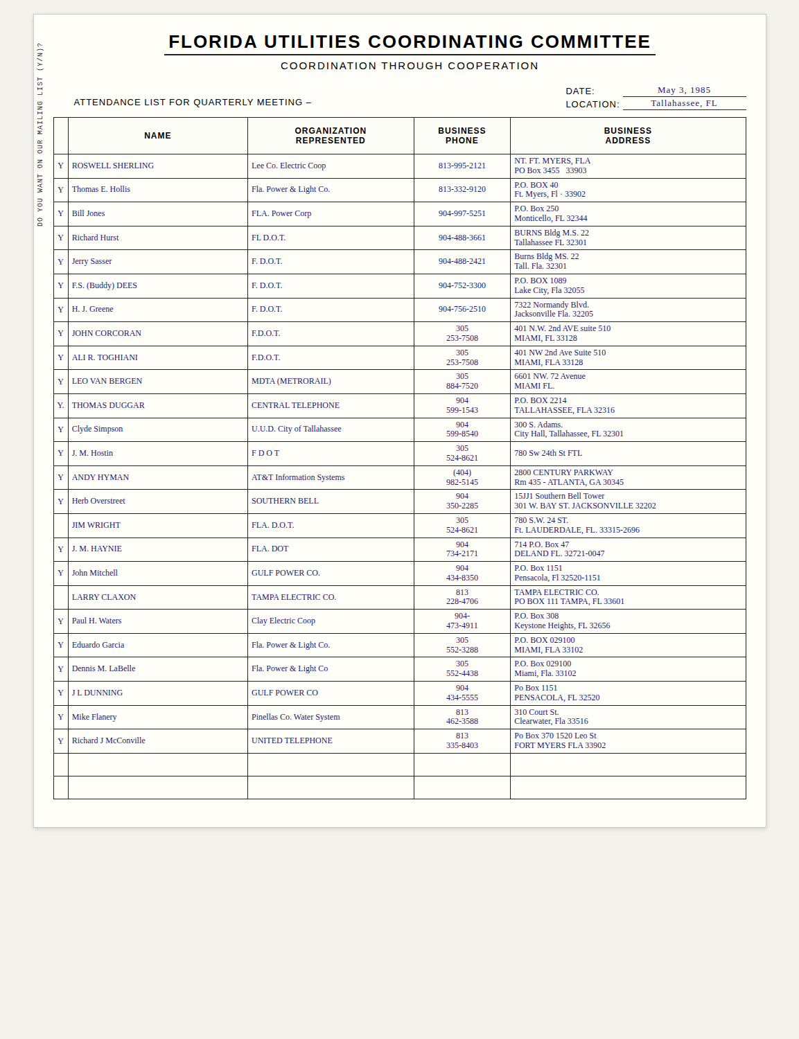DO YOU WANT ON OUR MAILING LIST (Y/N)?
FLORIDA UTILITIES COORDINATING COMMITTEE
COORDINATION THROUGH COOPERATION
ATTENDANCE LIST FOR QUARTERLY MEETING –
| DATE: | May 3, 1985 |
| LOCATION: | Tallahassee, FL |
| | NAME | ORGANIZATION REPRESENTED | BUSINESS PHONE | BUSINESS ADDRESS |
| --- | --- | --- | --- | --- |
| Y | ROSWELL SHERLING | Lee Co. Electric Coop | 813-995-2121 | NT. FT. MYERS, FLA PO Box 3455 33903 |
| Y | Thomas E. Hollis | Fla. Power & Light Co. | 813-332-9120 | P.O. BOX 40 Ft. Myers, Fl · 33902 |
| Y | Bill Jones | FLA. Power Corp | 904-997-5251 | P.O. Box 250 Monticello, FL 32344 |
| Y | Richard Hurst | FL D.O.T. | 904-488-3661 | BURNS Bldg M.S. 22 Tallahassee FL 32301 |
| Y | Jerry Sasser | F. D.O.T. | 904-488-2421 | Burns Bldg MS. 22 Tall. Fla. 32301 |
| Y | F.S. (Buddy) DEES | F. D.O.T. | 904-752-3300 | P.O. BOX 1089 Lake City, Fla 32055 |
| Y | H. J. Greene | F. D.O.T. | 904-756-2510 | 7322 Normandy Blvd. Jacksonville Fla. 32205 |
| Y | JOHN CORCORAN | F.D.O.T. | 305 253-7508 | 401 N.W. 2nd AVE suite 510 MIAMI, FL 33128 |
| Y | ALI R. TOGHIANI | F.D.O.T. | 305 253-7508 | 401 NW 2nd Ave Suite 510 MIAMI, FLA 33128 |
| Y | LEO VAN BERGEN | MDTA (METRORAIL) | 305 884-7520 | 6601 NW. 72 Avenue MIAMI FL. |
| Y. | THOMAS DUGGAR | CENTRAL TELEPHONE | 904 599-1543 | P.O. BOX 2214 TALLAHASSEE, FLA 32316 |
| Y | Clyde Simpson | U.U.D. City of Tallahassee | 904 599-8540 | 300 S. Adams. City Hall, Tallahassee, FL 32301 |
| Y | J. M. Hostin | F D O T | 305 524-8621 | 780 Sw 24th St FTL |
| Y | ANDY HYMAN | AT&T Information Systems | (404) 982-5145 | 2800 CENTURY PARKWAY Rm 435 - ATLANTA, GA 30345 |
| Y | Herb Overstreet | SOUTHERN BELL | 904 350-2285 | 15JJ1 Southern Bell Tower 301 W. BAY ST. JACKSONVILLE 32202 |
| | JIM WRIGHT | FLA. D.O.T. | 305 524-8621 | 780 S.W. 24 ST. Ft. LAUDERDALE, FL. 33315-2696 |
| Y | J. M. HAYNIE | FLA. DOT | 904 734-2171 | 714 P.O. Box 47 DELAND FL. 32721-0047 |
| Y | John Mitchell | GULF POWER CO. | 904 434-8350 | P.O. Box 1151 Pensacola, Fl 32520-1151 |
| | LARRY CLAXON | TAMPA ELECTRIC CO. | 813 228-4706 | TAMPA ELECTRIC CO. PO BOX 111 TAMPA, FL 33601 |
| Y | Paul H. Waters | Clay Electric Coop | 904- 473-4911 | P.O. Box 308 Keystone Heights, FL 32656 |
| Y | Eduardo Garcia | Fla. Power & Light Co. | 305 552-3288 | P.O. BOX 029100 MIAMI, FLA 33102 |
| Y | Dennis M. LaBelle | Fla. Power & Light Co | 305 552-4438 | P.O. Box 029100 Miami, Fla. 33102 |
| Y | J L DUNNING | GULF POWER CO | 904 434-5555 | Po Box 1151 PENSACOLA, FL 32520 |
| Y | Mike Flanery | Pinellas Co. Water System | 813 462-3588 | 310 Court St. Clearwater, Fla 33516 |
| Y | Richard J McConville | UNITED TELEPHONE | 813 335-8403 | Po Box 370 1520 Leo St FORT MYERS FLA 33902 |